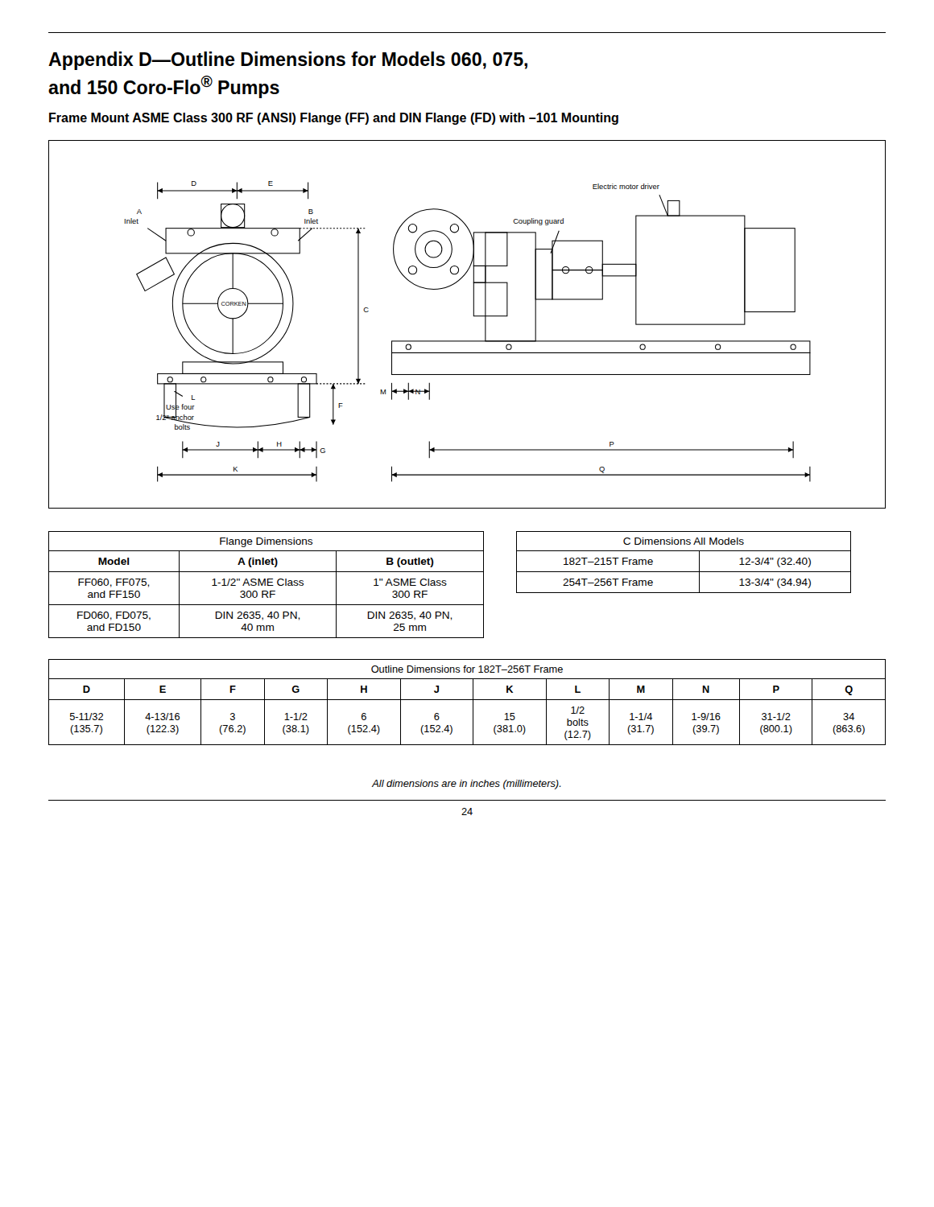Appendix D—Outline Dimensions for Models 060, 075,
and 150 Coro-Flo® Pumps
Frame Mount ASME Class 300 RF (ANSI) Flange (FF) and DIN Flange (FD) with –101 Mounting
D E A Inlet B Inlet CORKEN L Use four 1/2" anchor bolts C F J H G K Electric motor driver Coupling guard M N P Q
Flange Dimensions
| Model | A (inlet) | B (outlet) |
| --- | --- | --- |
| FF060, FF075, and FF150 | 1-1/2" ASME Class 300 RF | 1" ASME Class 300 RF |
| FD060, FD075, and FD150 | DIN 2635, 40 PN, 40 mm | DIN 2635, 40 PN, 25 mm |
C Dimensions All Models
| 182T–215T Frame | 12-3/4" (32.40) |
| 254T–256T Frame | 13-3/4" (34.94) |
Outline Dimensions for 182T–256T Frame
| D | E | F | G | H | J | K | L | M | N | P | Q |
| --- | --- | --- | --- | --- | --- | --- | --- | --- | --- | --- | --- |
| 5-11/32 (135.7) | 4-13/16 (122.3) | 3 (76.2) | 1-1/2 (38.1) | 6 (152.4) | 6 (152.4) | 15 (381.0) | 1/2 bolts (12.7) | 1-1/4 (31.7) | 1-9/16 (39.7) | 31-1/2 (800.1) | 34 (863.6) |
All dimensions are in inches (millimeters).
24